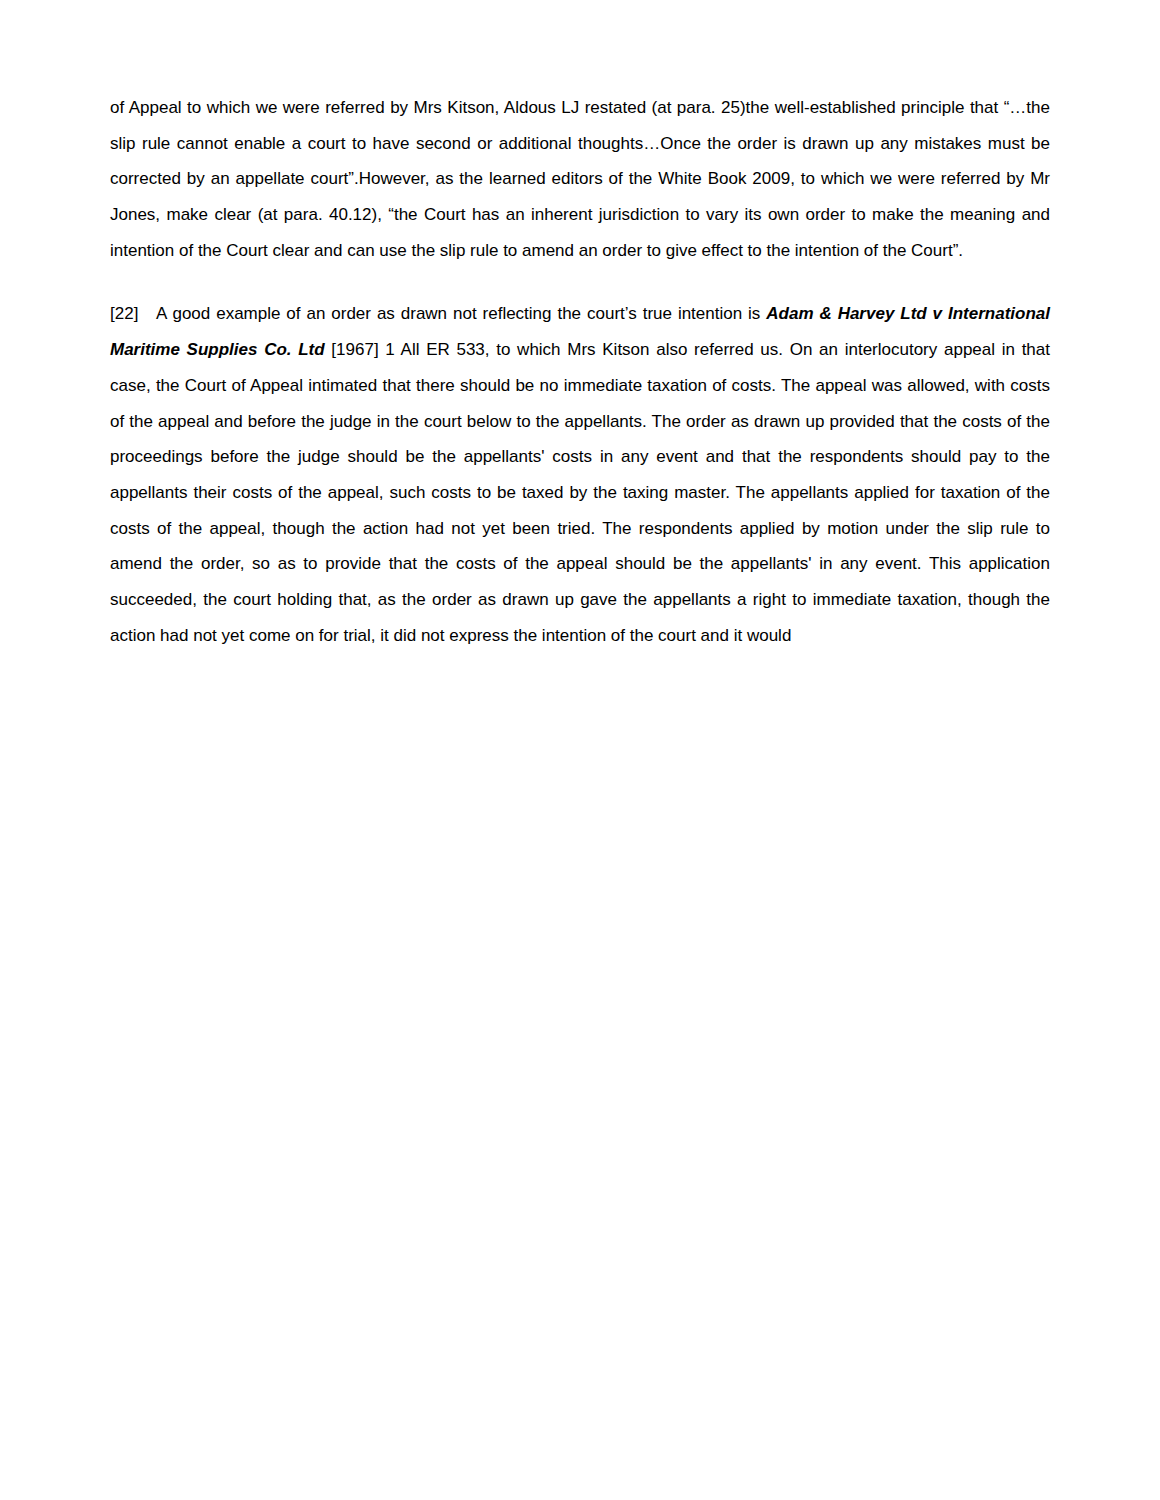of Appeal to which we were referred by Mrs Kitson, Aldous LJ restated (at para. 25)the well-established principle that “…the slip rule cannot enable a court to have second or additional thoughts…Once the order is drawn up any mistakes must be corrected by an appellate court”.However, as the learned editors of the White Book 2009, to which we were referred by Mr Jones, make clear (at para. 40.12), “the Court has an inherent jurisdiction to vary its own order to make the meaning and intention of the Court clear and can use the slip rule to amend an order to give effect to the intention of the Court”.
[22] A good example of an order as drawn not reflecting the court’s true intention is Adam & Harvey Ltd v International Maritime Supplies Co. Ltd [1967] 1 All ER 533, to which Mrs Kitson also referred us. On an interlocutory appeal in that case, the Court of Appeal intimated that there should be no immediate taxation of costs. The appeal was allowed, with costs of the appeal and before the judge in the court below to the appellants. The order as drawn up provided that the costs of the proceedings before the judge should be the appellants' costs in any event and that the respondents should pay to the appellants their costs of the appeal, such costs to be taxed by the taxing master. The appellants applied for taxation of the costs of the appeal, though the action had not yet been tried. The respondents applied by motion under the slip rule to amend the order, so as to provide that the costs of the appeal should be the appellants' in any event. This application succeeded, the court holding that, as the order as drawn up gave the appellants a right to immediate taxation, though the action had not yet come on for trial, it did not express the intention of the court and it would